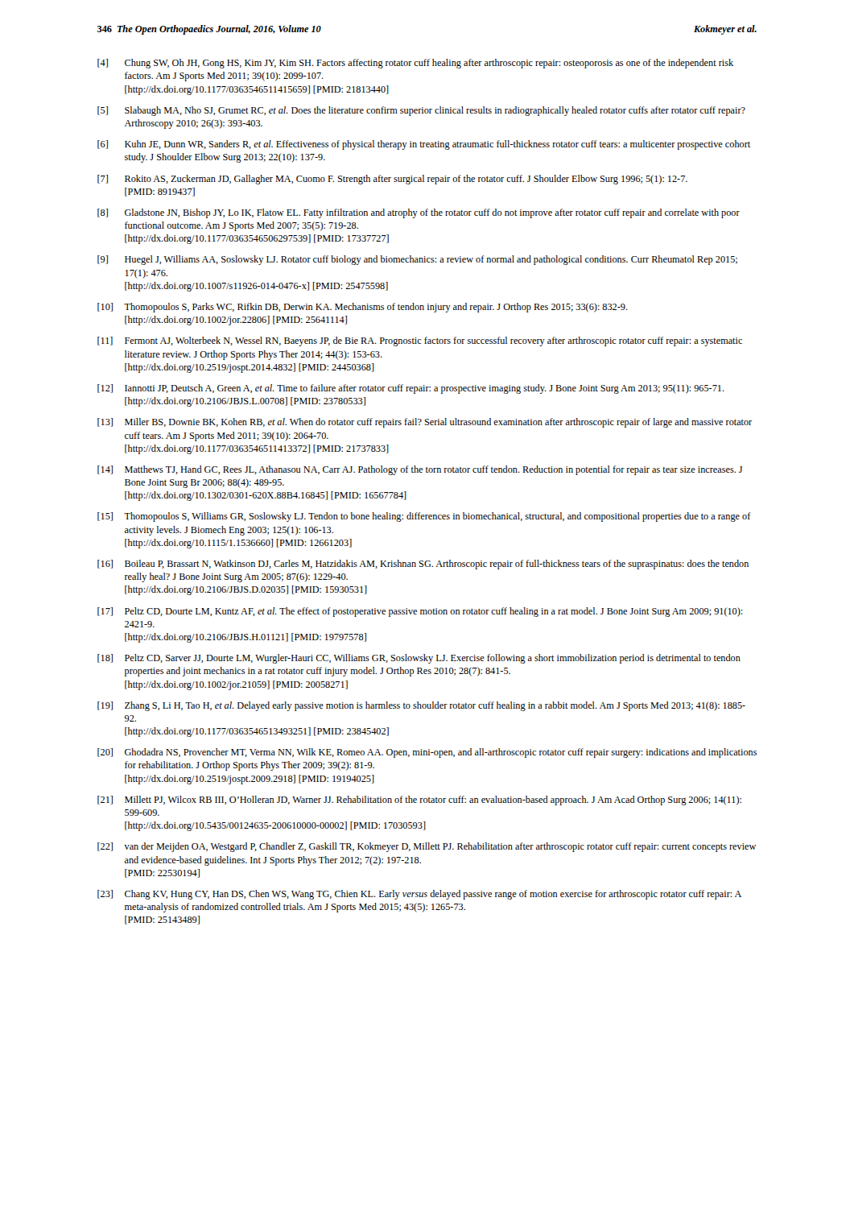346 The Open Orthopaedics Journal, 2016, Volume 10
Kokmeyer et al.
[4] Chung SW, Oh JH, Gong HS, Kim JY, Kim SH. Factors affecting rotator cuff healing after arthroscopic repair: osteoporosis as one of the independent risk factors. Am J Sports Med 2011; 39(10): 2099-107. [http://dx.doi.org/10.1177/0363546511415659] [PMID: 21813440]
[5] Slabaugh MA, Nho SJ, Grumet RC, et al. Does the literature confirm superior clinical results in radiographically healed rotator cuffs after rotator cuff repair? Arthroscopy 2010; 26(3): 393-403.
[6] Kuhn JE, Dunn WR, Sanders R, et al. Effectiveness of physical therapy in treating atraumatic full-thickness rotator cuff tears: a multicenter prospective cohort study. J Shoulder Elbow Surg 2013; 22(10): 137-9.
[7] Rokito AS, Zuckerman JD, Gallagher MA, Cuomo F. Strength after surgical repair of the rotator cuff. J Shoulder Elbow Surg 1996; 5(1): 12-7. [PMID: 8919437]
[8] Gladstone JN, Bishop JY, Lo IK, Flatow EL. Fatty infiltration and atrophy of the rotator cuff do not improve after rotator cuff repair and correlate with poor functional outcome. Am J Sports Med 2007; 35(5): 719-28. [http://dx.doi.org/10.1177/0363546506297539] [PMID: 17337727]
[9] Huegel J, Williams AA, Soslowsky LJ. Rotator cuff biology and biomechanics: a review of normal and pathological conditions. Curr Rheumatol Rep 2015; 17(1): 476. [http://dx.doi.org/10.1007/s11926-014-0476-x] [PMID: 25475598]
[10] Thomopoulos S, Parks WC, Rifkin DB, Derwin KA. Mechanisms of tendon injury and repair. J Orthop Res 2015; 33(6): 832-9. [http://dx.doi.org/10.1002/jor.22806] [PMID: 25641114]
[11] Fermont AJ, Wolterbeek N, Wessel RN, Baeyens JP, de Bie RA. Prognostic factors for successful recovery after arthroscopic rotator cuff repair: a systematic literature review. J Orthop Sports Phys Ther 2014; 44(3): 153-63. [http://dx.doi.org/10.2519/jospt.2014.4832] [PMID: 24450368]
[12] Iannotti JP, Deutsch A, Green A, et al. Time to failure after rotator cuff repair: a prospective imaging study. J Bone Joint Surg Am 2013; 95(11): 965-71. [http://dx.doi.org/10.2106/JBJS.L.00708] [PMID: 23780533]
[13] Miller BS, Downie BK, Kohen RB, et al. When do rotator cuff repairs fail? Serial ultrasound examination after arthroscopic repair of large and massive rotator cuff tears. Am J Sports Med 2011; 39(10): 2064-70. [http://dx.doi.org/10.1177/0363546511413372] [PMID: 21737833]
[14] Matthews TJ, Hand GC, Rees JL, Athanasou NA, Carr AJ. Pathology of the torn rotator cuff tendon. Reduction in potential for repair as tear size increases. J Bone Joint Surg Br 2006; 88(4): 489-95. [http://dx.doi.org/10.1302/0301-620X.88B4.16845] [PMID: 16567784]
[15] Thomopoulos S, Williams GR, Soslowsky LJ. Tendon to bone healing: differences in biomechanical, structural, and compositional properties due to a range of activity levels. J Biomech Eng 2003; 125(1): 106-13. [http://dx.doi.org/10.1115/1.1536660] [PMID: 12661203]
[16] Boileau P, Brassart N, Watkinson DJ, Carles M, Hatzidakis AM, Krishnan SG. Arthroscopic repair of full-thickness tears of the supraspinatus: does the tendon really heal? J Bone Joint Surg Am 2005; 87(6): 1229-40. [http://dx.doi.org/10.2106/JBJS.D.02035] [PMID: 15930531]
[17] Peltz CD, Dourte LM, Kuntz AF, et al. The effect of postoperative passive motion on rotator cuff healing in a rat model. J Bone Joint Surg Am 2009; 91(10): 2421-9. [http://dx.doi.org/10.2106/JBJS.H.01121] [PMID: 19797578]
[18] Peltz CD, Sarver JJ, Dourte LM, Wurgler-Hauri CC, Williams GR, Soslowsky LJ. Exercise following a short immobilization period is detrimental to tendon properties and joint mechanics in a rat rotator cuff injury model. J Orthop Res 2010; 28(7): 841-5. [http://dx.doi.org/10.1002/jor.21059] [PMID: 20058271]
[19] Zhang S, Li H, Tao H, et al. Delayed early passive motion is harmless to shoulder rotator cuff healing in a rabbit model. Am J Sports Med 2013; 41(8): 1885-92. [http://dx.doi.org/10.1177/0363546513493251] [PMID: 23845402]
[20] Ghodadra NS, Provencher MT, Verma NN, Wilk KE, Romeo AA. Open, mini-open, and all-arthroscopic rotator cuff repair surgery: indications and implications for rehabilitation. J Orthop Sports Phys Ther 2009; 39(2): 81-9. [http://dx.doi.org/10.2519/jospt.2009.2918] [PMID: 19194025]
[21] Millett PJ, Wilcox RB III, O’Holleran JD, Warner JJ. Rehabilitation of the rotator cuff: an evaluation-based approach. J Am Acad Orthop Surg 2006; 14(11): 599-609. [http://dx.doi.org/10.5435/00124635-200610000-00002] [PMID: 17030593]
[22] van der Meijden OA, Westgard P, Chandler Z, Gaskill TR, Kokmeyer D, Millett PJ. Rehabilitation after arthroscopic rotator cuff repair: current concepts review and evidence-based guidelines. Int J Sports Phys Ther 2012; 7(2): 197-218. [PMID: 22530194]
[23] Chang KV, Hung CY, Han DS, Chen WS, Wang TG, Chien KL. Early versus delayed passive range of motion exercise for arthroscopic rotator cuff repair: A meta-analysis of randomized controlled trials. Am J Sports Med 2015; 43(5): 1265-73. [PMID: 25143489]